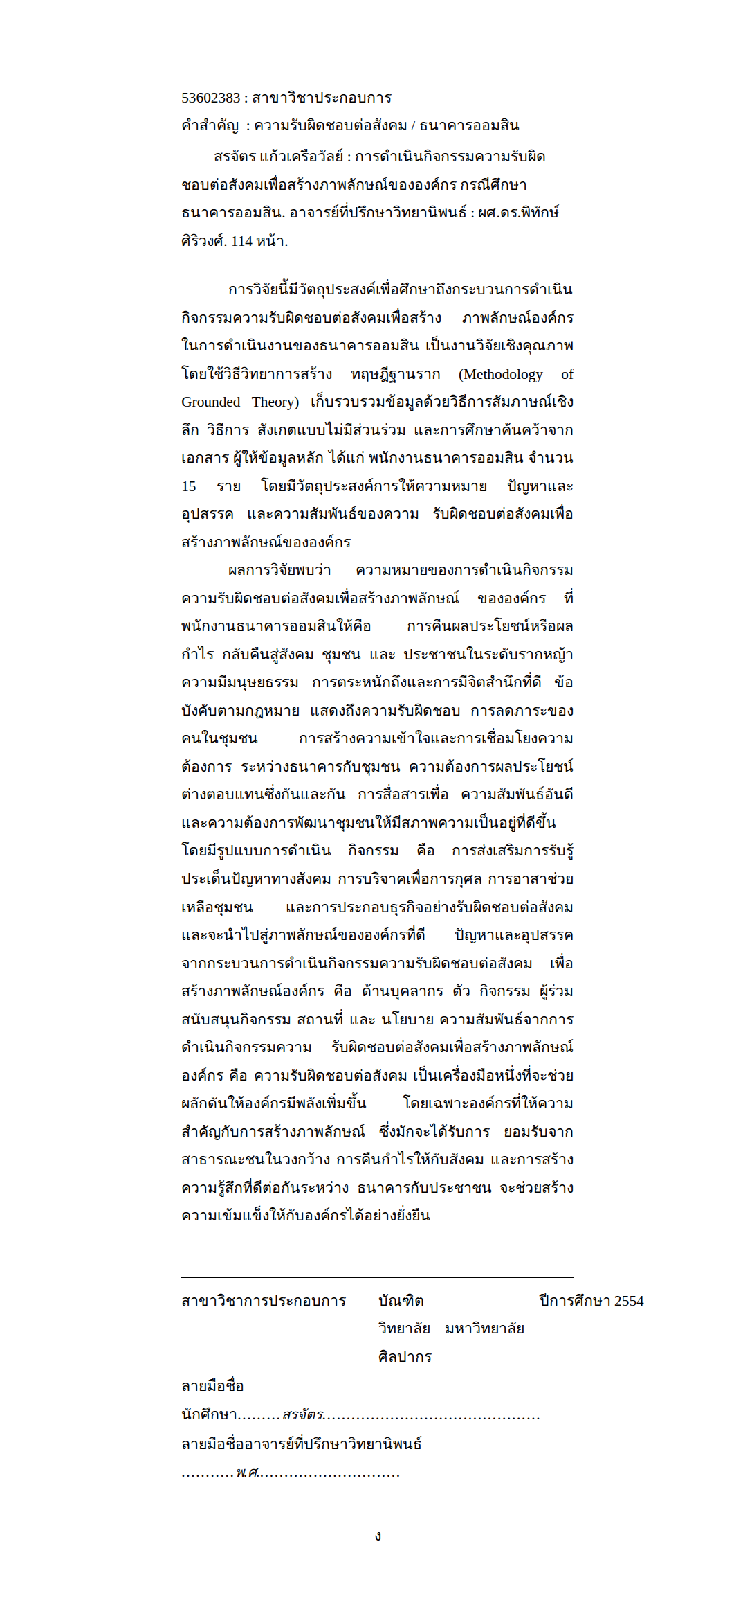53602383 : สาขาวิชาประกอบการ
คำสำคัญ : ความรับผิดชอบต่อสังคม / ธนาคารออมสิน
สรจัตร แก้วเครือวัลย์ : การดำเนินกิจกรรมความรับผิดชอบต่อสังคมเพื่อสร้างภาพลักษณ์ขององค์กร กรณีศึกษาธนาคารออมสิน. อาจารย์ที่ปรึกษาวิทยานิพนธ์ : ผศ.ดร.พิทักษ์ ศิริวงศ์. 114 หน้า.
การวิจัยนี้มีวัตถุประสงค์เพื่อศึกษาถึงกระบวนการดำเนินกิจกรรมความรับผิดชอบต่อสังคมเพื่อสร้าง ภาพลักษณ์องค์กรในการดำเนินงานของธนาคารออมสิน เป็นงานวิจัยเชิงคุณภาพ โดยใช้วิธีวิทยาการสร้าง ทฤษฎีฐานราก (Methodology of Grounded Theory) เก็บรวบรวมข้อมูลด้วยวิธีการสัมภาษณ์เชิงลึก วิธีการ สังเกตแบบไม่มีส่วนร่วม และการศึกษาค้นคว้าจากเอกสาร ผู้ให้ข้อมูลหลัก ได้แก่ พนักงานธนาคารออมสิน จำนวน 15 ราย โดยมีวัตถุประสงค์การให้ความหมาย ปัญหาและอุปสรรค และความสัมพันธ์ของความ รับผิดชอบต่อสังคมเพื่อสร้างภาพลักษณ์ขององค์กร
ผลการวิจัยพบว่า ความหมายของการดำเนินกิจกรรมความรับผิดชอบต่อสังคมเพื่อสร้างภาพลักษณ์ ขององค์กร ที่พนักงานธนาคารออมสินให้คือ การคืนผลประโยชน์หรือผลกำไร กลับคืนสู่สังคม ชุมชน และ ประชาชนในระดับรากหญ้า ความมีมนุษยธรรม การตระหนักถึงและการมีจิตสำนึกที่ดี ข้อบังคับตามกฎหมาย แสดงถึงความรับผิดชอบ การลดภาระของคนในชุมชน การสร้างความเข้าใจและการเชื่อมโยงความต้องการ ระหว่างธนาคารกับชุมชน ความต้องการผลประโยชน์ต่างตอบแทนซึ่งกันและกัน การสื่อสารเพื่อ ความสัมพันธ์อันดี และความต้องการพัฒนาชุมชนให้มีสภาพความเป็นอยู่ที่ดีขึ้น โดยมีรูปแบบการดำเนิน กิจกรรม คือ การส่งเสริมการรับรู้ประเด็นปัญหาทางสังคม การบริจาคเพื่อการกุศล การอาสาช่วยเหลือชุมชน และการประกอบธุรกิจอย่างรับผิดชอบต่อสังคม และจะนำไปสู่ภาพลักษณ์ขององค์กรที่ดี ปัญหาและอุปสรรค จากกระบวนการดำเนินกิจกรรมความรับผิดชอบต่อสังคม เพื่อสร้างภาพลักษณ์องค์กร คือ ด้านบุคลากร ตัว กิจกรรม ผู้ร่วมสนับสนุนกิจกรรม สถานที่ และ นโยบาย ความสัมพันธ์จากการดำเนินกิจกรรมความ รับผิดชอบต่อสังคมเพื่อสร้างภาพลักษณ์องค์กร คือ ความรับผิดชอบต่อสังคม เป็นเครื่องมือหนึ่งที่จะช่วย ผลักดันให้องค์กรมีพลังเพิ่มขึ้น โดยเฉพาะองค์กรที่ให้ความสำคัญกับการสร้างภาพลักษณ์ ซึ่งมักจะได้รับการ ยอมรับจากสาธารณะชนในวงกว้าง การคืนกำไรให้กับสังคม และการสร้างความรู้สึกที่ดีต่อกันระหว่าง ธนาคารกับประชาชน จะช่วยสร้างความเข้มแข็งให้กับองค์กรได้อย่างยั่งยืน
สาขาวิชาการประกอบการ บัณฑิตวิทยาลัย มหาวิทยาลัยศิลปากร ปีการศึกษา 2554
ลายมือชื่อนักศึกษา......... สรจัตร.............................................
ลายมือชื่ออาจารย์ที่ปรึกษาวิทยานิพนธ์ ........... พ.ศ..............................
ง